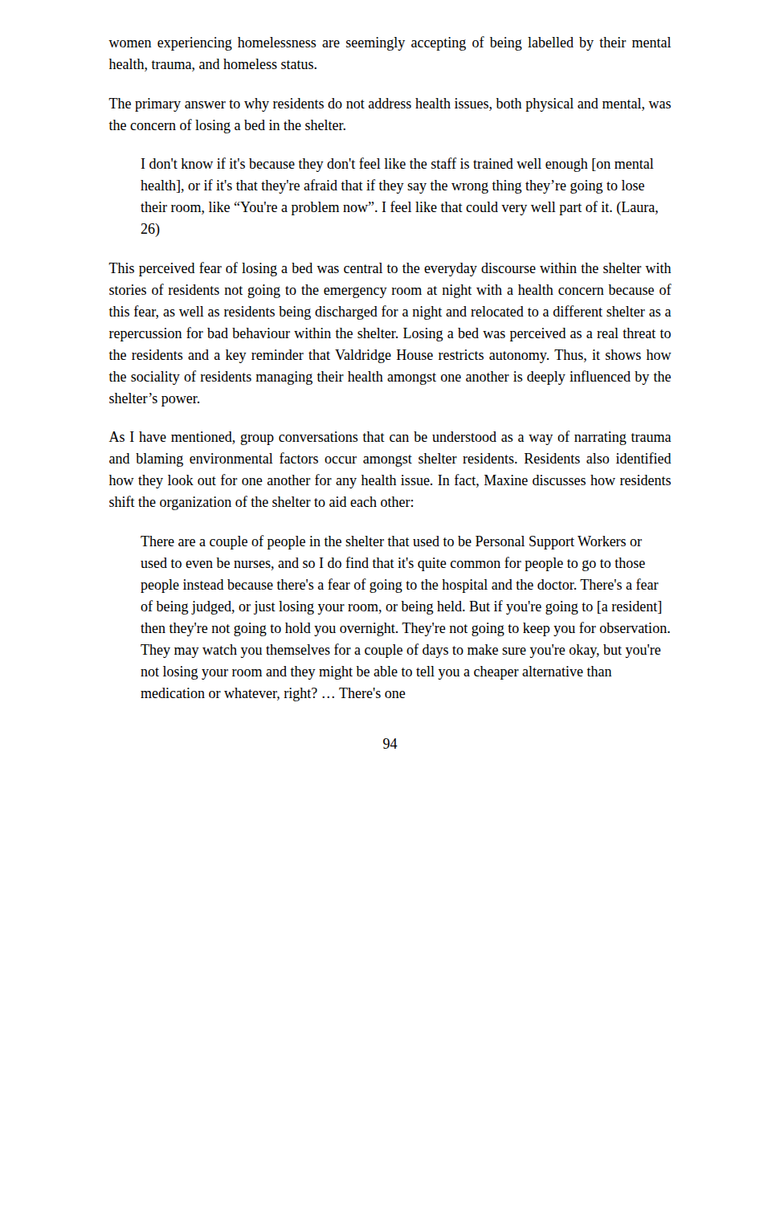women experiencing homelessness are seemingly accepting of being labelled by their mental health, trauma, and homeless status.
The primary answer to why residents do not address health issues, both physical and mental, was the concern of losing a bed in the shelter.
I don't know if it's because they don't feel like the staff is trained well enough [on mental health], or if it's that they're afraid that if they say the wrong thing they’re going to lose their room, like “You're a problem now”. I feel like that could very well part of it. (Laura, 26)
This perceived fear of losing a bed was central to the everyday discourse within the shelter with stories of residents not going to the emergency room at night with a health concern because of this fear, as well as residents being discharged for a night and relocated to a different shelter as a repercussion for bad behaviour within the shelter. Losing a bed was perceived as a real threat to the residents and a key reminder that Valdridge House restricts autonomy. Thus, it shows how the sociality of residents managing their health amongst one another is deeply influenced by the shelter’s power.
As I have mentioned, group conversations that can be understood as a way of narrating trauma and blaming environmental factors occur amongst shelter residents. Residents also identified how they look out for one another for any health issue. In fact, Maxine discusses how residents shift the organization of the shelter to aid each other:
There are a couple of people in the shelter that used to be Personal Support Workers or used to even be nurses, and so I do find that it's quite common for people to go to those people instead because there's a fear of going to the hospital and the doctor. There's a fear of being judged, or just losing your room, or being held. But if you're going to [a resident] then they're not going to hold you overnight. They're not going to keep you for observation. They may watch you themselves for a couple of days to make sure you're okay, but you're not losing your room and they might be able to tell you a cheaper alternative than medication or whatever, right? … There's one
94